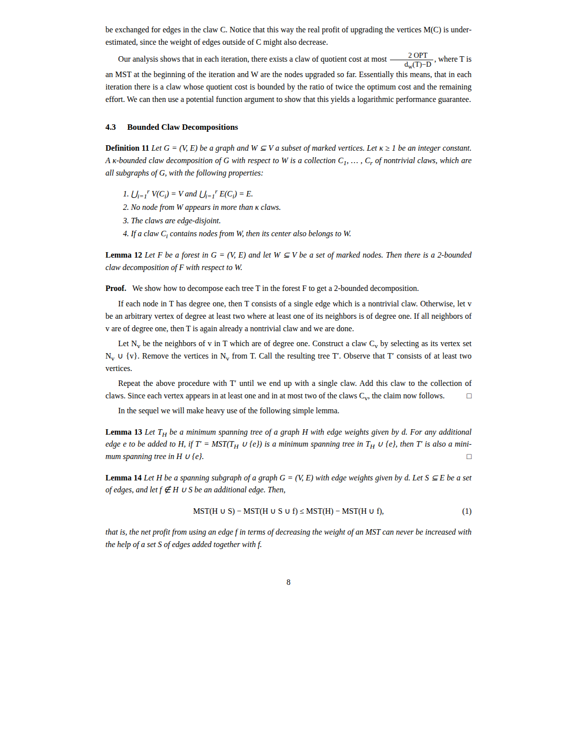be exchanged for edges in the claw C. Notice that this way the real profit of upgrading the vertices M(C) is underestimated, since the weight of edges outside of C might also decrease.
Our analysis shows that in each iteration, there exists a claw of quotient cost at most 2 OPT dw(T)−D, where T is an MST at the beginning of the iteration and W are the nodes upgraded so far. Essentially this means, that in each iteration there is a claw whose quotient cost is bounded by the ratio of twice the optimum cost and the remaining effort. We can then use a potential function argument to show that this yields a logarithmic performance guarantee.
4.3 Bounded Claw Decompositions
Definition 11 Let G = (V, E) be a graph and W ⊆ V a subset of marked vertices. Let κ ≥ 1 be an integer constant. A κ-bounded claw decomposition of G with respect to W is a collection C1, … , Cr of nontrivial claws, which are all subgraphs of G, with the following properties:
⋃i=1r V(Ci) = V and ⋃i=1r E(Ci) = E.
No node from W appears in more than κ claws.
The claws are edge-disjoint.
If a claw Ci contains nodes from W, then its center also belongs to W.
Lemma 12 Let F be a forest in G = (V, E) and let W ⊆ V be a set of marked nodes. Then there is a 2-bounded claw decomposition of F with respect to W.
Proof. We show how to decompose each tree T in the forest F to get a 2-bounded decomposition.
If each node in T has degree one, then T consists of a single edge which is a nontrivial claw. Otherwise, let v be an arbitrary vertex of degree at least two where at least one of its neighbors is of degree one. If all neighbors of v are of degree one, then T is again already a nontrivial claw and we are done.
Let Nv be the neighbors of v in T which are of degree one. Construct a claw Cv by selecting as its vertex set Nv ∪ {v}. Remove the vertices in Nv from T. Call the resulting tree T′. Observe that T′ consists of at least two vertices.
Repeat the above procedure with T′ until we end up with a single claw. Add this claw to the collection of claws. Since each vertex appears in at least one and in at most two of the claws Cv, the claim now follows. □
In the sequel we will make heavy use of the following simple lemma.
Lemma 13 Let TH be a minimum spanning tree of a graph H with edge weights given by d. For any additional edge e to be added to H, if T′ = MST(TH ∪ {e}) is a minimum spanning tree in TH ∪ {e}, then T′ is also a minimum spanning tree in H ∪ {e}. □
Lemma 14 Let H be a spanning subgraph of a graph G = (V, E) with edge weights given by d. Let S ⊆ E be a set of edges, and let f ∉ H ∪ S be an additional edge. Then,
MST(H ∪ S) − MST(H ∪ S ∪ f) ≤ MST(H) − MST(H ∪ f), (1)
that is, the net profit from using an edge f in terms of decreasing the weight of an MST can never be increased with the help of a set S of edges added together with f.
8